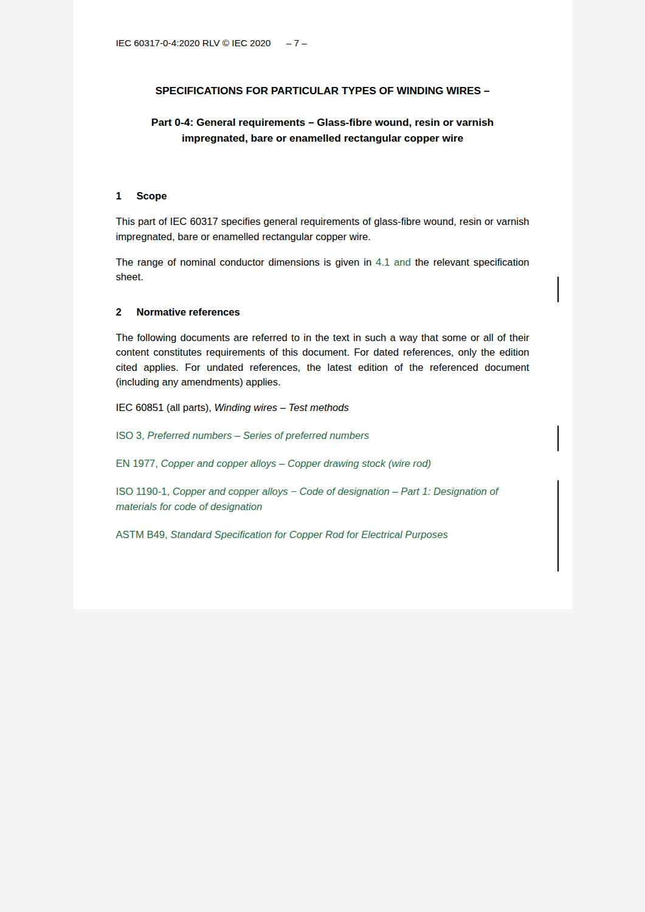IEC 60317-0-4:2020 RLV © IEC 2020 – 7 –
SPECIFICATIONS FOR PARTICULAR TYPES OF WINDING WIRES –
Part 0-4: General requirements – Glass-fibre wound, resin or varnish
impregnated, bare or enamelled rectangular copper wire
1 Scope
This part of IEC 60317 specifies general requirements of glass-fibre wound, resin or varnish impregnated, bare or enamelled rectangular copper wire.
The range of nominal conductor dimensions is given in 4.1 and the relevant specification sheet.
2 Normative references
The following documents are referred to in the text in such a way that some or all of their content constitutes requirements of this document. For dated references, only the edition cited applies. For undated references, the latest edition of the referenced document (including any amendments) applies.
IEC 60851 (all parts), Winding wires – Test methods
ISO 3, Preferred numbers – Series of preferred numbers
EN 1977, Copper and copper alloys – Copper drawing stock (wire rod)
ISO 1190-1, Copper and copper alloys − Code of designation – Part 1: Designation of materials for code of designation
ASTM B49, Standard Specification for Copper Rod for Electrical Purposes